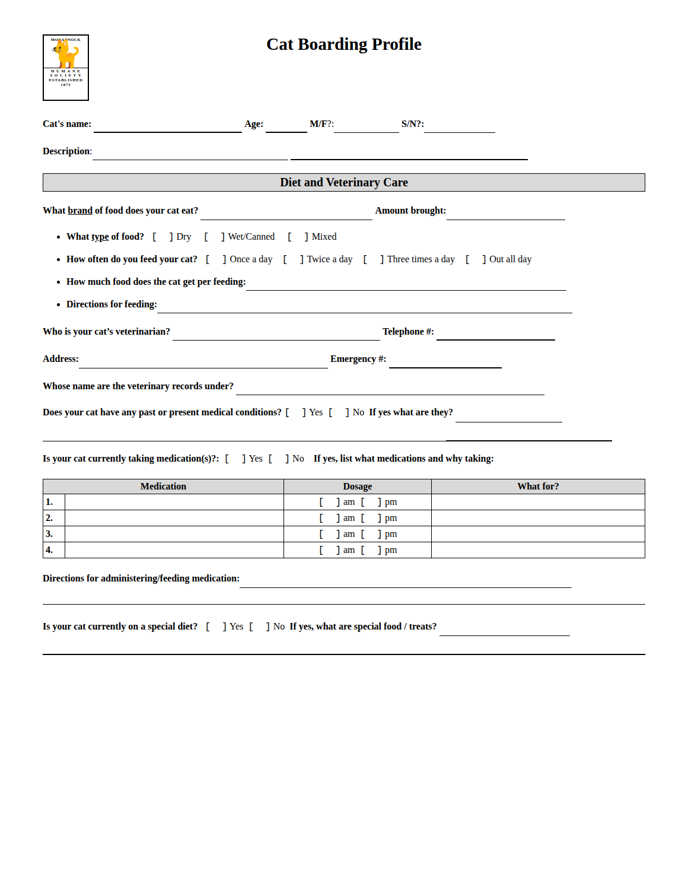MONADNOCK
🐈
H U M A N E
S O C I E T Y
ESTABLISHED 1875
Cat Boarding Profile
Cat's name: Age: M/F?: S/N?:
Description:
Diet and Veterinary Care
What brand of food does your cat eat? Amount brought:
What type of food? [ ] Dry [ ] Wet/Canned [ ] Mixed
How often do you feed your cat? [ ] Once a day [ ] Twice a day [ ] Three times a day [ ] Out all day
How much food does the cat get per feeding:
Directions for feeding:
Who is your cat’s veterinarian? Telephone #:
Address: Emergency #:
Whose name are the veterinary records under?
Does your cat have any past or present medical conditions? [ ] Yes [ ] No If yes what are they?
Is your cat currently taking medication(s)?: [ ] Yes [ ] No If yes, list what medications and why taking:
| Medication | Dosage | What for? |
| --- | --- | --- |
| 1. | | [ ] am [ ] pm | |
| 2. | | [ ] am [ ] pm | |
| 3. | | [ ] am [ ] pm | |
| 4. | | [ ] am [ ] pm | |
Directions for administering/feeding medication:
Is your cat currently on a special diet? [ ] Yes [ ] No If yes, what are special food / treats?